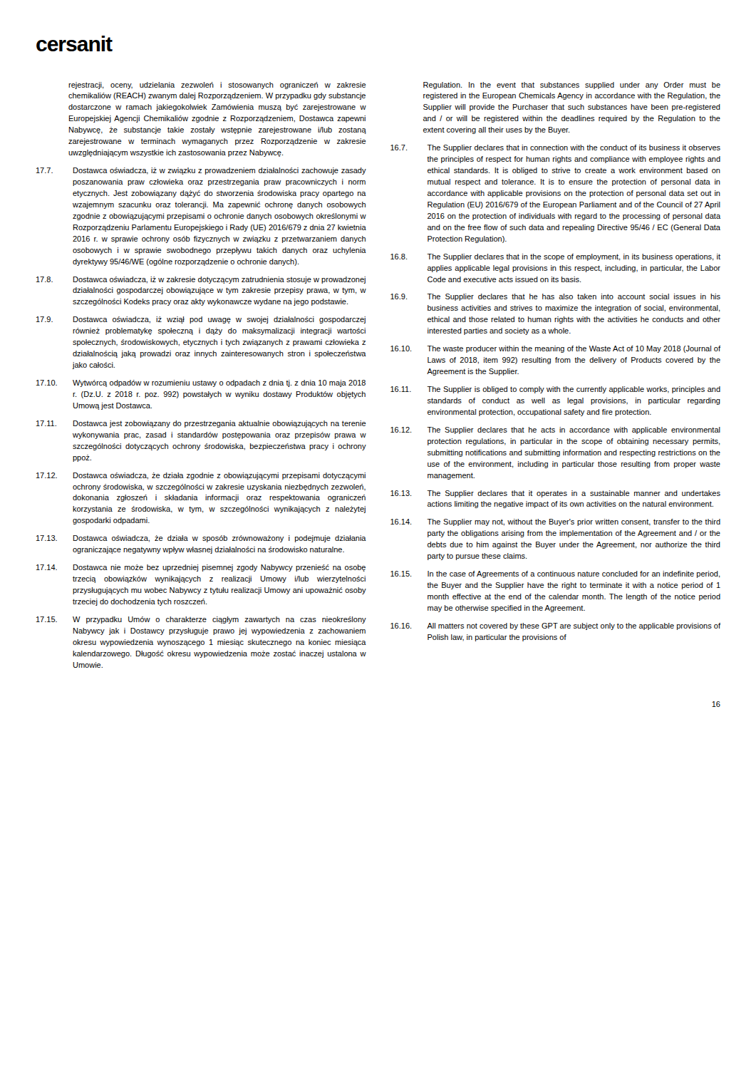cersanit
rejestracji, oceny, udzielania zezwoleń i stosowanych ograniczeń w zakresie chemikaliów (REACH) zwanym dalej Rozporządzeniem. W przypadku gdy substancje dostarczone w ramach jakiegokolwiek Zamówienia muszą być zarejestrowane w Europejskiej Agencji Chemikaliów zgodnie z Rozporządzeniem, Dostawca zapewni Nabywcę, że substancje takie zostały wstępnie zarejestrowane i/lub zostaną zarejestrowane w terminach wymaganych przez Rozporządzenie w zakresie uwzględniającym wszystkie ich zastosowania przez Nabywcę.
17.7.
Dostawca oświadcza, iż w związku z prowadzeniem działalności zachowuje zasady poszanowania praw człowieka oraz przestrzegania praw pracowniczych i norm etycznych. Jest zobowiązany dążyć do stworzenia środowiska pracy opartego na wzajemnym szacunku oraz tolerancji. Ma zapewnić ochronę danych osobowych zgodnie z obowiązującymi przepisami o ochronie danych osobowych określonymi w Rozporządzeniu Parlamentu Europejskiego i Rady (UE) 2016/679 z dnia 27 kwietnia 2016 r. w sprawie ochrony osób fizycznych w związku z przetwarzaniem danych osobowych i w sprawie swobodnego przepływu takich danych oraz uchylenia dyrektywy 95/46/WE (ogólne rozporządzenie o ochronie danych).
17.8.
Dostawca oświadcza, iż w zakresie dotyczącym zatrudnienia stosuje w prowadzonej działalności gospodarczej obowiązujące w tym zakresie przepisy prawa, w tym, w szczególności Kodeks pracy oraz akty wykonawcze wydane na jego podstawie.
17.9.
Dostawca oświadcza, iż wziął pod uwagę w swojej działalności gospodarczej również problematykę społeczną i dąży do maksymalizacji integracji wartości społecznych, środowiskowych, etycznych i tych związanych z prawami człowieka z działalnością jaką prowadzi oraz innych zainteresowanych stron i społeczeństwa jako całości.
17.10.
Wytwórcą odpadów w rozumieniu ustawy o odpadach z dnia tj. z dnia 10 maja 2018 r. (Dz.U. z 2018 r. poz. 992) powstałych w wyniku dostawy Produktów objętych Umową jest Dostawca.
17.11.
Dostawca jest zobowiązany do przestrzegania aktualnie obowiązujących na terenie wykonywania prac, zasad i standardów postępowania oraz przepisów prawa w szczególności dotyczących ochrony środowiska, bezpieczeństwa pracy i ochrony ppoż.
17.12.
Dostawca oświadcza, że działa zgodnie z obowiązującymi przepisami dotyczącymi ochrony środowiska, w szczególności w zakresie uzyskania niezbędnych zezwoleń, dokonania zgłoszeń i składania informacji oraz respektowania ograniczeń korzystania ze środowiska, w tym, w szczególności wynikających z należytej gospodarki odpadami.
17.13.
Dostawca oświadcza, że działa w sposób zrównoważony i podejmuje działania ograniczające negatywny wpływ własnej działalności na środowisko naturalne.
17.14.
Dostawca nie może bez uprzedniej pisemnej zgody Nabywcy przenieść na osobę trzecią obowiązków wynikających z realizacji Umowy i/lub wierzytelności przysługujących mu wobec Nabywcy z tytułu realizacji Umowy ani upoważnić osoby trzeciej do dochodzenia tych roszczeń.
17.15.
W przypadku Umów o charakterze ciągłym zawartych na czas nieokreślony Nabywcy jak i Dostawcy przysługuje prawo jej wypowiedzenia z zachowaniem okresu wypowiedzenia wynoszącego 1 miesiąc skutecznego na koniec miesiąca kalendarzowego. Długość okresu wypowiedzenia może zostać inaczej ustalona w Umowie.
Regulation. In the event that substances supplied under any Order must be registered in the European Chemicals Agency in accordance with the Regulation, the Supplier will provide the Purchaser that such substances have been pre-registered and / or will be registered within the deadlines required by the Regulation to the extent covering all their uses by the Buyer.
16.7.
The Supplier declares that in connection with the conduct of its business it observes the principles of respect for human rights and compliance with employee rights and ethical standards. It is obliged to strive to create a work environment based on mutual respect and tolerance. It is to ensure the protection of personal data in accordance with applicable provisions on the protection of personal data set out in Regulation (EU) 2016/679 of the European Parliament and of the Council of 27 April 2016 on the protection of individuals with regard to the processing of personal data and on the free flow of such data and repealing Directive 95/46 / EC (General Data Protection Regulation).
16.8.
The Supplier declares that in the scope of employment, in its business operations, it applies applicable legal provisions in this respect, including, in particular, the Labor Code and executive acts issued on its basis.
16.9.
The Supplier declares that he has also taken into account social issues in his business activities and strives to maximize the integration of social, environmental, ethical and those related to human rights with the activities he conducts and other interested parties and society as a whole.
16.10.
The waste producer within the meaning of the Waste Act of 10 May 2018 (Journal of Laws of 2018, item 992) resulting from the delivery of Products covered by the Agreement is the Supplier.
16.11.
The Supplier is obliged to comply with the currently applicable works, principles and standards of conduct as well as legal provisions, in particular regarding environmental protection, occupational safety and fire protection.
16.12.
The Supplier declares that he acts in accordance with applicable environmental protection regulations, in particular in the scope of obtaining necessary permits, submitting notifications and submitting information and respecting restrictions on the use of the environment, including in particular those resulting from proper waste management.
16.13.
The Supplier declares that it operates in a sustainable manner and undertakes actions limiting the negative impact of its own activities on the natural environment.
16.14.
The Supplier may not, without the Buyer's prior written consent, transfer to the third party the obligations arising from the implementation of the Agreement and / or the debts due to him against the Buyer under the Agreement, nor authorize the third party to pursue these claims.
16.15.
In the case of Agreements of a continuous nature concluded for an indefinite period, the Buyer and the Supplier have the right to terminate it with a notice period of 1 month effective at the end of the calendar month. The length of the notice period may be otherwise specified in the Agreement.
16.16.
All matters not covered by these GPT are subject only to the applicable provisions of Polish law, in particular the provisions of
16